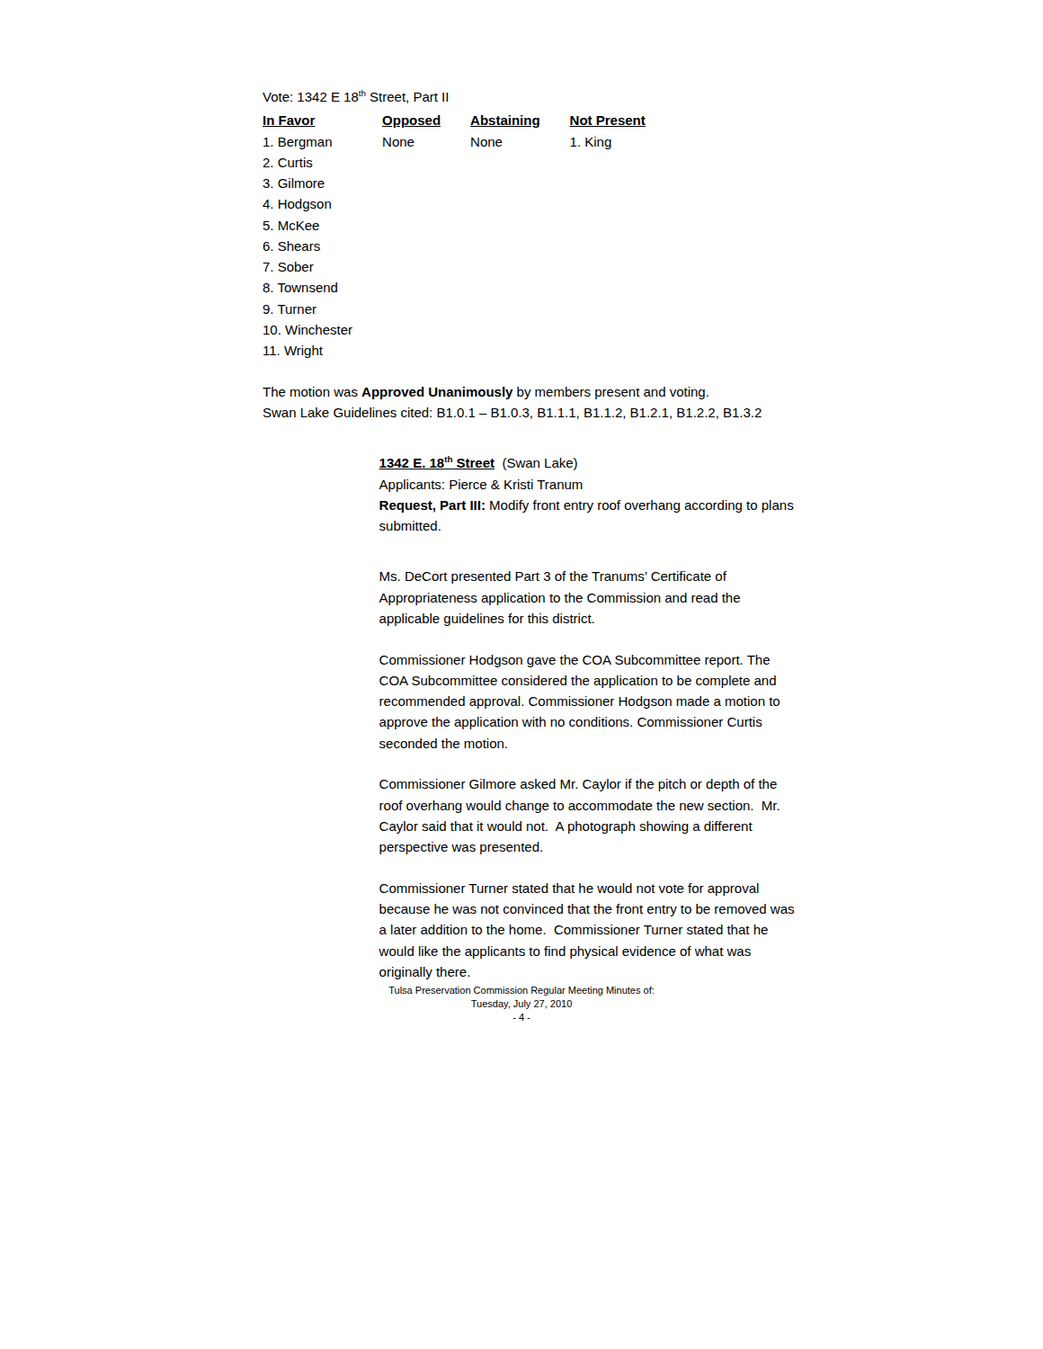Vote: 1342 E 18th Street, Part II
| In Favor | Opposed | Abstaining | Not Present |
| --- | --- | --- | --- |
| 1. Bergman | None | None | 1. King |
| 2. Curtis | | | |
| 3. Gilmore | | | |
| 4. Hodgson | | | |
| 5. McKee | | | |
| 6. Shears | | | |
| 7. Sober | | | |
| 8. Townsend | | | |
| 9. Turner | | | |
| 10. Winchester | | | |
| 11. Wright | | | |
The motion was Approved Unanimously by members present and voting.
Swan Lake Guidelines cited: B1.0.1 – B1.0.3, B1.1.1, B1.1.2, B1.2.1, B1.2.2, B1.3.2
1342 E. 18th Street (Swan Lake)
Applicants: Pierce & Kristi Tranum
Request, Part III: Modify front entry roof overhang according to plans submitted.
Ms. DeCort presented Part 3 of the Tranums’ Certificate of Appropriateness application to the Commission and read the applicable guidelines for this district.
Commissioner Hodgson gave the COA Subcommittee report. The COA Subcommittee considered the application to be complete and recommended approval. Commissioner Hodgson made a motion to approve the application with no conditions. Commissioner Curtis seconded the motion.
Commissioner Gilmore asked Mr. Caylor if the pitch or depth of the roof overhang would change to accommodate the new section. Mr. Caylor said that it would not. A photograph showing a different perspective was presented.
Commissioner Turner stated that he would not vote for approval because he was not convinced that the front entry to be removed was a later addition to the home. Commissioner Turner stated that he would like the applicants to find physical evidence of what was originally there.
Tulsa Preservation Commission Regular Meeting Minutes of: Tuesday, July 27, 2010 - 4 -